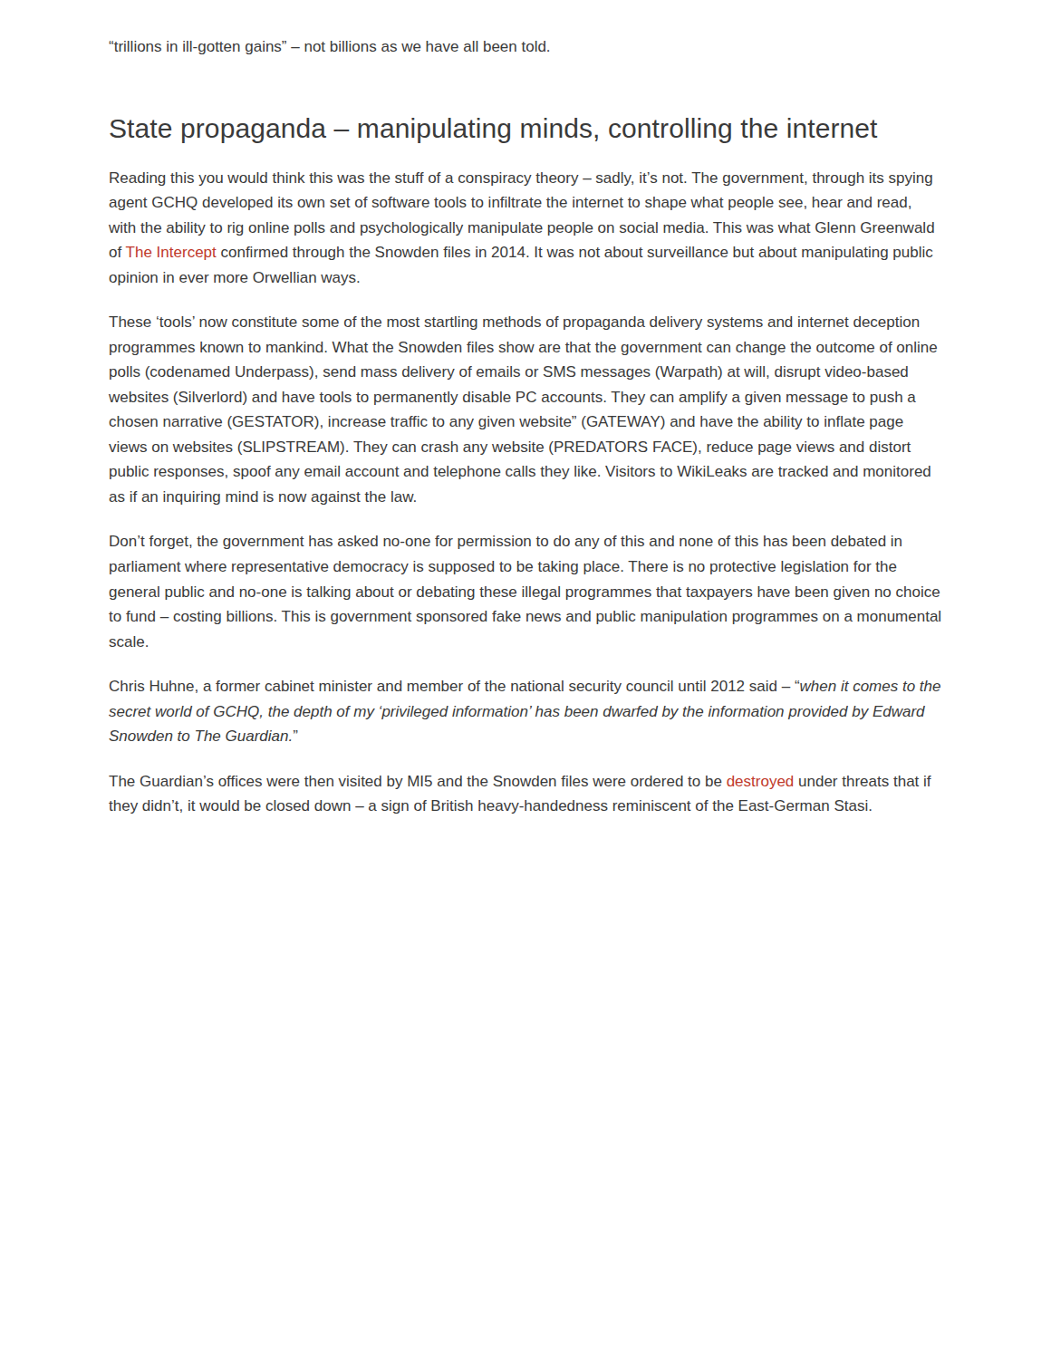“trillions in ill-gotten gains” – not billions as we have all been told.
State propaganda – manipulating minds, controlling the internet
Reading this you would think this was the stuff of a conspiracy theory – sadly, it’s not. The government, through its spying agent GCHQ developed its own set of software tools to infiltrate the internet to shape what people see, hear and read, with the ability to rig online polls and psychologically manipulate people on social media. This was what Glenn Greenwald of The Intercept confirmed through the Snowden files in 2014. It was not about surveillance but about manipulating public opinion in ever more Orwellian ways.
These ‘tools’ now constitute some of the most startling methods of propaganda delivery systems and internet deception programmes known to mankind. What the Snowden files show are that the government can change the outcome of online polls (codenamed Underpass), send mass delivery of emails or SMS messages (Warpath) at will, disrupt video-based websites (Silverlord) and have tools to permanently disable PC accounts. They can amplify a given message to push a chosen narrative (GESTATOR), increase traffic to any given website” (GATEWAY) and have the ability to inflate page views on websites (SLIPSTREAM). They can crash any website (PREDATORS FACE), reduce page views and distort public responses, spoof any email account and telephone calls they like. Visitors to WikiLeaks are tracked and monitored as if an inquiring mind is now against the law.
Don’t forget, the government has asked no-one for permission to do any of this and none of this has been debated in parliament where representative democracy is supposed to be taking place. There is no protective legislation for the general public and no-one is talking about or debating these illegal programmes that taxpayers have been given no choice to fund – costing billions. This is government sponsored fake news and public manipulation programmes on a monumental scale.
Chris Huhne, a former cabinet minister and member of the national security council until 2012 said – “when it comes to the secret world of GCHQ, the depth of my ‘privileged information’ has been dwarfed by the information provided by Edward Snowden to The Guardian.”
The Guardian’s offices were then visited by MI5 and the Snowden files were ordered to be destroyed under threats that if they didn’t, it would be closed down – a sign of British heavy-handedness reminiscent of the East-German Stasi.